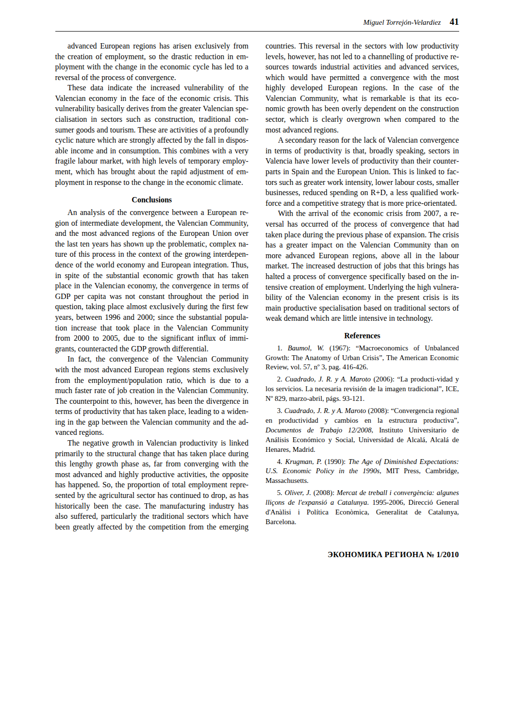Miguel Torrejón-Velardiez 41
advanced European regions has arisen exclusively from the creation of employment, so the drastic reduction in employment with the change in the economic cycle has led to a reversal of the process of convergence.
These data indicate the increased vulnerability of the Valencian economy in the face of the economic crisis. This vulnerability basically derives from the greater Valencian specialisation in sectors such as construction, traditional consumer goods and tourism. These are activities of a profoundly cyclic nature which are strongly affected by the fall in disposable income and in consumption. This combines with a very fragile labour market, with high levels of temporary employment, which has brought about the rapid adjustment of employment in response to the change in the economic climate.
Conclusions
An analysis of the convergence between a European region of intermediate development, the Valencian Community, and the most advanced regions of the European Union over the last ten years has shown up the problematic, complex nature of this process in the context of the growing interdependence of the world economy and European integration. Thus, in spite of the substantial economic growth that has taken place in the Valencian economy, the convergence in terms of GDP per capita was not constant throughout the period in question, taking place almost exclusively during the first few years, between 1996 and 2000; since the substantial population increase that took place in the Valencian Community from 2000 to 2005, due to the significant influx of immigrants, counteracted the GDP growth differential.
In fact, the convergence of the Valencian Community with the most advanced European regions stems exclusively from the employment/population ratio, which is due to a much faster rate of job creation in the Valencian Community. The counterpoint to this, however, has been the divergence in terms of productivity that has taken place, leading to a widening in the gap between the Valencian community and the advanced regions.
The negative growth in Valencian productivity is linked primarily to the structural change that has taken place during this lengthy growth phase as, far from converging with the most advanced and highly productive activities, the opposite has happened. So, the proportion of total employment represented by the agricultural sector has continued to drop, as has historically been the case. The manufacturing industry has also suffered, particularly the traditional sectors which have been greatly affected by the competition from the emerging countries. This reversal in the sectors with low productivity levels, however, has not led to a channelling of productive resources towards industrial activities and advanced services, which would have permitted a convergence with the most highly developed European regions. In the case of the Valencian Community, what is remarkable is that its economic growth has been overly dependent on the construction sector, which is clearly overgrown when compared to the most advanced regions.
A secondary reason for the lack of Valencian convergence in terms of productivity is that, broadly speaking, sectors in Valencia have lower levels of productivity than their counterparts in Spain and the European Union. This is linked to factors such as greater work intensity, lower labour costs, smaller businesses, reduced spending on R+D, a less qualified workforce and a competitive strategy that is more price-orientated.
With the arrival of the economic crisis from 2007, a reversal has occurred of the process of convergence that had taken place during the previous phase of expansion. The crisis has a greater impact on the Valencian Community than on more advanced European regions, above all in the labour market. The increased destruction of jobs that this brings has halted a process of convergence specifically based on the intensive creation of employment. Underlying the high vulnerability of the Valencian economy in the present crisis is its main productive specialisation based on traditional sectors of weak demand which are little intensive in technology.
References
1. Baumol, W. (1967): “Macroeconomics of Unbalanced Growth: The Anatomy of Urban Crisis”, The American Economic Review, vol. 57, nº 3, pag. 416-426.
2. Cuadrado, J. R. y A. Maroto (2006): “La producti-vidad y los servicios. La necesaria revisión de la imagen tradicional”, ICE, Nº 829, marzo-abril, págs. 93-121.
3. Cuadrado, J. R. y A. Maroto (2008): “Convergencia regional en productividad y cambios en la estructura productiva”, Documentos de Trabajo 12/2008, Instituto Universitario de Análisis Económico y Social, Universidad de Alcalá, Alcalá de Henares, Madrid.
4. Krugman, P. (1990): The Age of Diminished Expectations: U.S. Economic Policy in the 1990s, MIT Press, Cambridge, Massachusetts.
5. Oliver, J. (2008): Mercat de treball i convergència: algunes lliçons de l'expansió a Catalunya. 1995-2006, Direcció General d'Anàlisi i Política Econòmica, Generalitat de Catalunya, Barcelona.
ЭКОНОМИКА РЕГИОНА № 1/2010